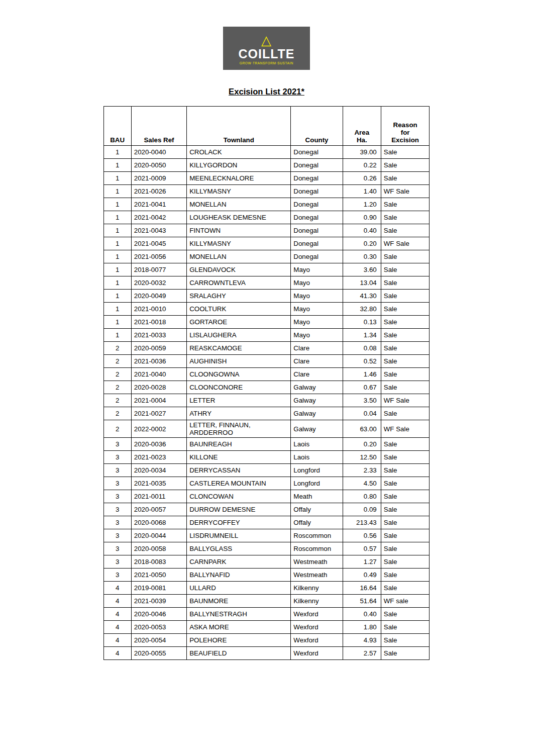△ COILLTE GROW·TRANSFORM·SUSTAIN
Excision List 2021*
| BAU | Sales Ref | Townland | County | Area Ha. | Reason for Excision |
| --- | --- | --- | --- | --- | --- |
| 1 | 2020-0040 | CROLACK | Donegal | 39.00 | Sale |
| 1 | 2020-0050 | KILLYGORDON | Donegal | 0.22 | Sale |
| 1 | 2021-0009 | MEENLECKNALORE | Donegal | 0.26 | Sale |
| 1 | 2021-0026 | KILLYMASNY | Donegal | 1.40 | WF Sale |
| 1 | 2021-0041 | MONELLAN | Donegal | 1.20 | Sale |
| 1 | 2021-0042 | LOUGHEASK DEMESNE | Donegal | 0.90 | Sale |
| 1 | 2021-0043 | FINTOWN | Donegal | 0.40 | Sale |
| 1 | 2021-0045 | KILLYMASNY | Donegal | 0.20 | WF Sale |
| 1 | 2021-0056 | MONELLAN | Donegal | 0.30 | Sale |
| 1 | 2018-0077 | GLENDAVOCK | Mayo | 3.60 | Sale |
| 1 | 2020-0032 | CARROWNTLEVA | Mayo | 13.04 | Sale |
| 1 | 2020-0049 | SRALAGHY | Mayo | 41.30 | Sale |
| 1 | 2021-0010 | COOLTURK | Mayo | 32.80 | Sale |
| 1 | 2021-0018 | GORTAROE | Mayo | 0.13 | Sale |
| 1 | 2021-0033 | LISLAUGHERA | Mayo | 1.34 | Sale |
| 2 | 2020-0059 | REASKCAMOGE | Clare | 0.08 | Sale |
| 2 | 2021-0036 | AUGHINISH | Clare | 0.52 | Sale |
| 2 | 2021-0040 | CLOONGOWNA | Clare | 1.46 | Sale |
| 2 | 2020-0028 | CLOONCONORE | Galway | 0.67 | Sale |
| 2 | 2021-0004 | LETTER | Galway | 3.50 | WF Sale |
| 2 | 2021-0027 | ATHRY | Galway | 0.04 | Sale |
| 2 | 2022-0002 | LETTER, FINNAUN, ARDDERROO | Galway | 63.00 | WF Sale |
| 3 | 2020-0036 | BAUNREAGH | Laois | 0.20 | Sale |
| 3 | 2021-0023 | KILLONE | Laois | 12.50 | Sale |
| 3 | 2020-0034 | DERRYCASSAN | Longford | 2.33 | Sale |
| 3 | 2021-0035 | CASTLEREA MOUNTAIN | Longford | 4.50 | Sale |
| 3 | 2021-0011 | CLONCOWAN | Meath | 0.80 | Sale |
| 3 | 2020-0057 | DURROW DEMESNE | Offaly | 0.09 | Sale |
| 3 | 2020-0068 | DERRYCOFFEY | Offaly | 213.43 | Sale |
| 3 | 2020-0044 | LISDRUMNEILL | Roscommon | 0.56 | Sale |
| 3 | 2020-0058 | BALLYGLASS | Roscommon | 0.57 | Sale |
| 3 | 2018-0083 | CARNPARK | Westmeath | 1.27 | Sale |
| 3 | 2021-0050 | BALLYNAFID | Westmeath | 0.49 | Sale |
| 4 | 2019-0081 | ULLARD | Kilkenny | 16.64 | Sale |
| 4 | 2021-0039 | BAUNMORE | Kilkenny | 51.64 | WF sale |
| 4 | 2020-0046 | BALLYNESTRAGH | Wexford | 0.40 | Sale |
| 4 | 2020-0053 | ASKA MORE | Wexford | 1.80 | Sale |
| 4 | 2020-0054 | POLEHORE | Wexford | 4.93 | Sale |
| 4 | 2020-0055 | BEAUFIELD | Wexford | 2.57 | Sale |